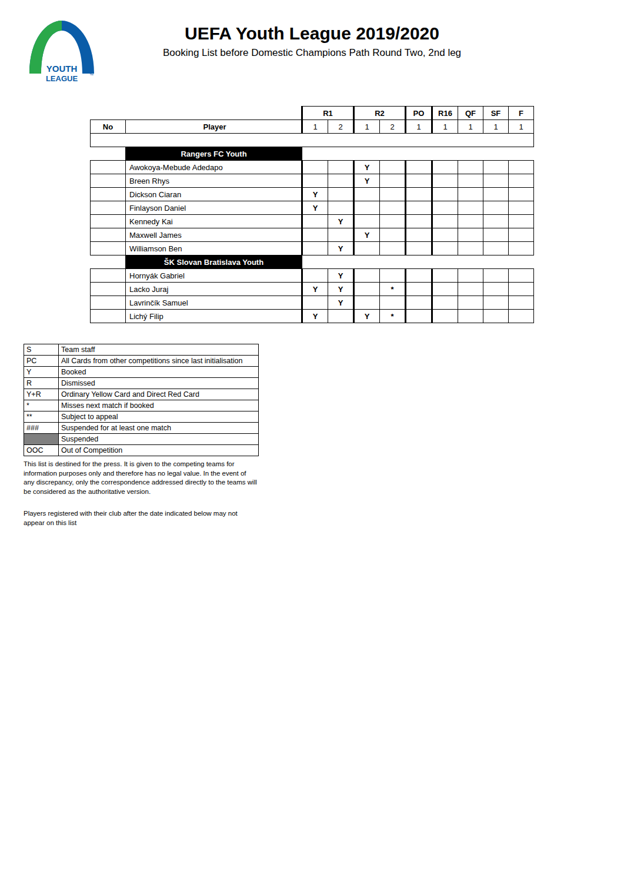UEFA YOUTH LEAGUE ™
UEFA Youth League 2019/2020
Booking List before Domestic Champions Path Round Two, 2nd leg
| | | R1 | R2 | PO | R16 | QF | SF | F |
| No | Player | 1 | 2 | 1 | 2 | 1 | 1 | 1 | 1 | 1 |
| | Rangers FC Youth | |
| | Awokoya-Mebude Adedapo | | | Y | | | | | | |
| | Breen Rhys | | | Y | | | | | | |
| | Dickson Ciaran | Y | | | | | | | | |
| | Finlayson Daniel | Y | | | | | | | | |
| | Kennedy Kai | | Y | | | | | | | |
| | Maxwell James | | | Y | | | | | | |
| | Williamson Ben | | Y | | | | | | | |
| | ŠK Slovan Bratislava Youth | |
| | Hornyák Gabriel | | Y | | | | | | | |
| | Lacko Juraj | Y | Y | | * | | | | | |
| | Lavrinčík Samuel | | Y | | | | | | | |
| | Lichý Filip | Y | | Y | * | | | | | |
| S | Team staff |
| PC | All Cards from other competitions since last initialisation |
| Y | Booked |
| R | Dismissed |
| Y+R | Ordinary Yellow Card and Direct Red Card |
| * | Misses next match if booked |
| ** | Subject to appeal |
| ### | Suspended for at least one match |
| | Suspended |
| OOC | Out of Competition |
This list is destined for the press. It is given to the competing teams for information purposes only and therefore has no legal value. In the event of any discrepancy, only the correspondence addressed directly to the teams will be considered as the authoritative version.
Players registered with their club after the date indicated below may not appear on this list